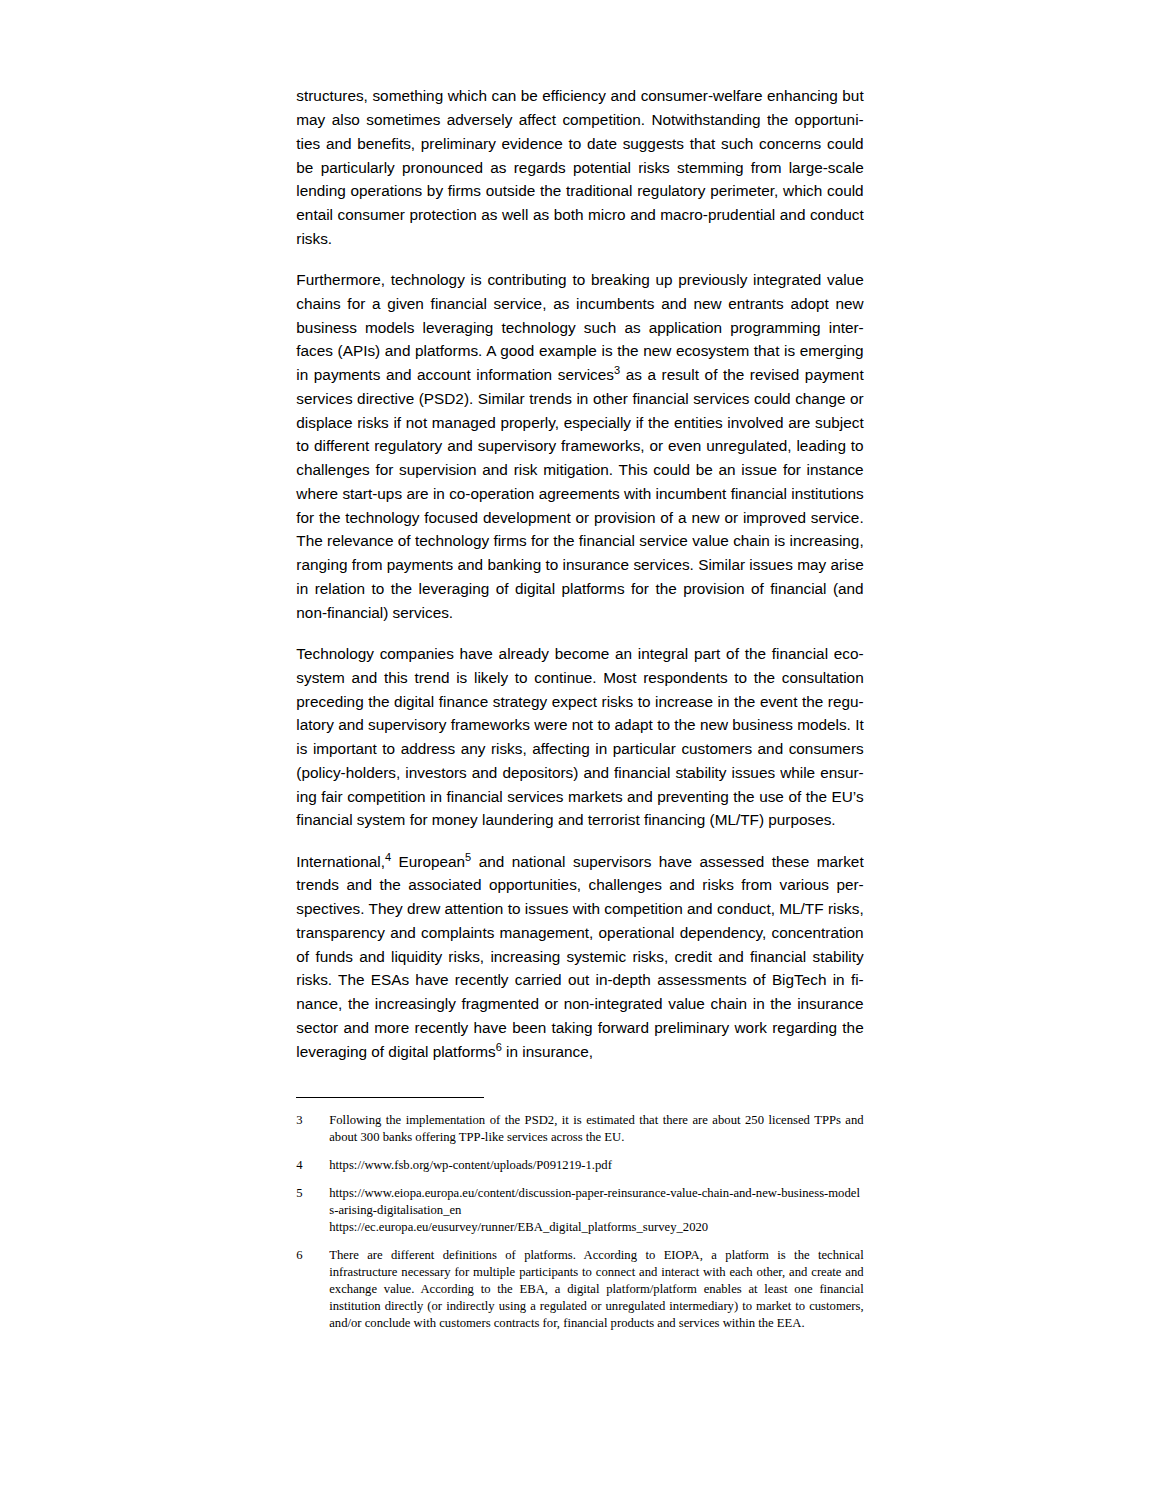structures, something which can be efficiency and consumer-welfare enhancing but may also sometimes adversely affect competition. Notwithstanding the opportunities and benefits, preliminary evidence to date suggests that such concerns could be particularly pronounced as regards potential risks stemming from large-scale lending operations by firms outside the traditional regulatory perimeter, which could entail consumer protection as well as both micro and macro-prudential and conduct risks.
Furthermore, technology is contributing to breaking up previously integrated value chains for a given financial service, as incumbents and new entrants adopt new business models leveraging technology such as application programming interfaces (APIs) and platforms. A good example is the new ecosystem that is emerging in payments and account information services3 as a result of the revised payment services directive (PSD2). Similar trends in other financial services could change or displace risks if not managed properly, especially if the entities involved are subject to different regulatory and supervisory frameworks, or even unregulated, leading to challenges for supervision and risk mitigation. This could be an issue for instance where start-ups are in co-operation agreements with incumbent financial institutions for the technology focused development or provision of a new or improved service. The relevance of technology firms for the financial service value chain is increasing, ranging from payments and banking to insurance services. Similar issues may arise in relation to the leveraging of digital platforms for the provision of financial (and non-financial) services.
Technology companies have already become an integral part of the financial ecosystem and this trend is likely to continue. Most respondents to the consultation preceding the digital finance strategy expect risks to increase in the event the regulatory and supervisory frameworks were not to adapt to the new business models. It is important to address any risks, affecting in particular customers and consumers (policy-holders, investors and depositors) and financial stability issues while ensuring fair competition in financial services markets and preventing the use of the EU’s financial system for money laundering and terrorist financing (ML/TF) purposes.
International,4 European5 and national supervisors have assessed these market trends and the associated opportunities, challenges and risks from various perspectives. They drew attention to issues with competition and conduct, ML/TF risks, transparency and complaints management, operational dependency, concentration of funds and liquidity risks, increasing systemic risks, credit and financial stability risks. The ESAs have recently carried out in-depth assessments of BigTech in finance, the increasingly fragmented or non-integrated value chain in the insurance sector and more recently have been taking forward preliminary work regarding the leveraging of digital platforms6 in insurance,
3
Following the implementation of the PSD2, it is estimated that there are about 250 licensed TPPs and about 300 banks offering TPP-like services across the EU.
4
https://www.fsb.org/wp-content/uploads/P091219-1.pdf
5
https://www.eiopa.europa.eu/content/discussion-paper-reinsurance-value-chain-and-new-business-models-arising-digitalisation_en
https://ec.europa.eu/eusurvey/runner/EBA_digital_platforms_survey_2020
6
There are different definitions of platforms. According to EIOPA, a platform is the technical infrastructure necessary for multiple participants to connect and interact with each other, and create and exchange value. According to the EBA, a digital platform/platform enables at least one financial institution directly (or indirectly using a regulated or unregulated intermediary) to market to customers, and/or conclude with customers contracts for, financial products and services within the EEA.